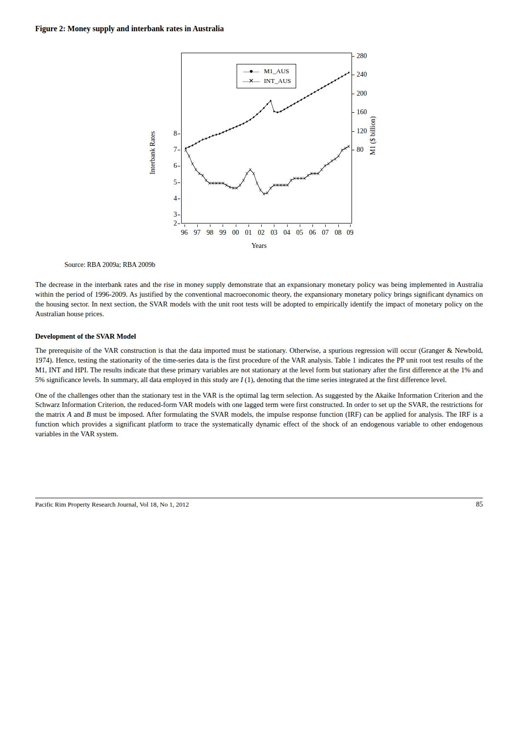Figure 2: Money supply and interbank rates in Australia
Interbank Rates
M1 ($ billion)
8 7 6 5 4 3 2
280 240 200 160 120 80
—●— M1_AUS
—✕— INT_AUS
96 97 98 99 00 01 02 03 04 05 06 07 08 09
Years
Source: RBA 2009a; RBA 2009b
The decrease in the interbank rates and the rise in money supply demonstrate that an expansionary monetary policy was being implemented in Australia within the period of 1996-2009. As justified by the conventional macroeconomic theory, the expansionary monetary policy brings significant dynamics on the housing sector. In next section, the SVAR models with the unit root tests will be adopted to empirically identify the impact of monetary policy on the Australian house prices.
Development of the SVAR Model
The prerequisite of the VAR construction is that the data imported must be stationary. Otherwise, a spurious regression will occur (Granger & Newbold, 1974). Hence, testing the stationarity of the time-series data is the first procedure of the VAR analysis. Table 1 indicates the PP unit root test results of the M1, INT and HPI. The results indicate that these primary variables are not stationary at the level form but stationary after the first difference at the 1% and 5% significance levels. In summary, all data employed in this study are I (1), denoting that the time series integrated at the first difference level.
One of the challenges other than the stationary test in the VAR is the optimal lag term selection. As suggested by the Akaike Information Criterion and the Schwarz Information Criterion, the reduced-form VAR models with one lagged term were first constructed. In order to set up the SVAR, the restrictions for the matrix A and B must be imposed. After formulating the SVAR models, the impulse response function (IRF) can be applied for analysis. The IRF is a function which provides a significant platform to trace the systematically dynamic effect of the shock of an endogenous variable to other endogenous variables in the VAR system.
Pacific Rim Property Research Journal, Vol 18, No 1, 2012
85